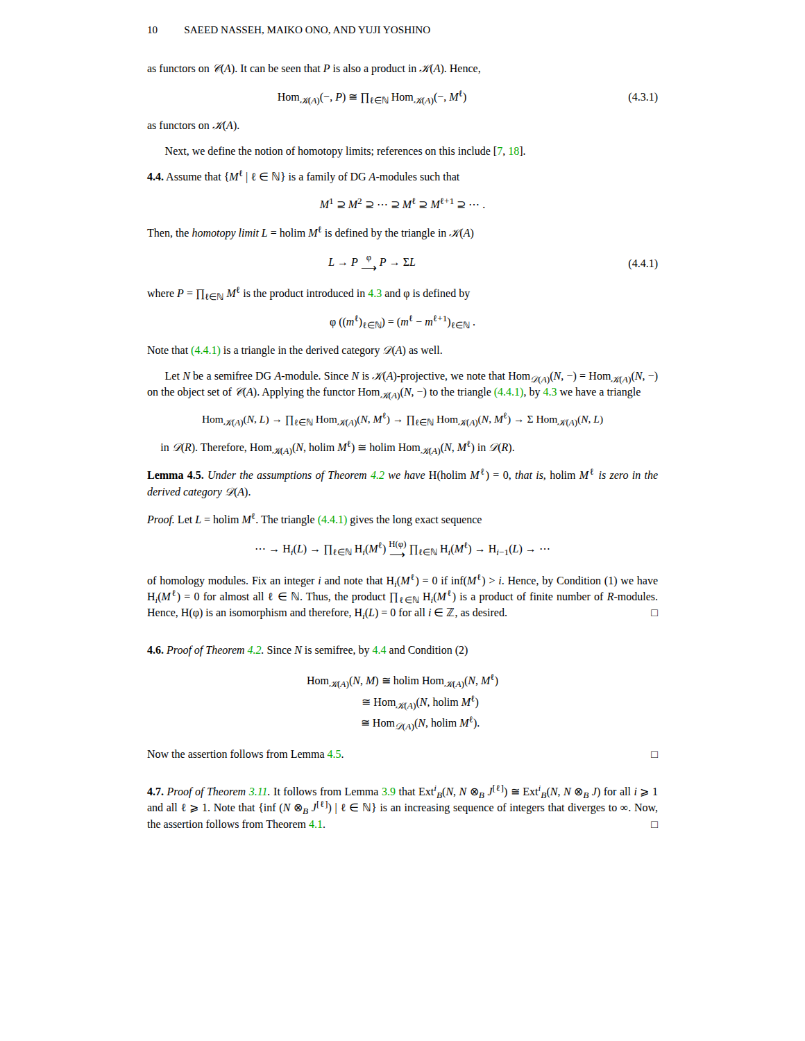10 SAEED NASSEH, MAIKO ONO, AND YUJI YOSHINO
as functors on 𝒞(A). It can be seen that P is also a product in 𝒦(A). Hence,
Hom𝒦(A)(−, P) ≅ ∏ℓ∈ℕ Hom𝒦(A)(−, Mℓ)
(4.3.1)
as functors on 𝒦(A).
Next, we define the notion of homotopy limits; references on this include [7, 18].
4.4. Assume that {Mℓ | ℓ ∈ ℕ} is a family of DG A-modules such that
M1 ⊇ M2 ⊇ ⋯ ⊇ Mℓ ⊇ Mℓ+1 ⊇ ⋯ .
Then, the homotopy limit L = holim Mℓ is defined by the triangle in 𝒦(A)
L → P φ⟶ P → ΣL
(4.4.1)
where P = ∏ℓ∈ℕ Mℓ is the product introduced in 4.3 and φ is defined by
φ ((mℓ)ℓ∈ℕ) = (mℓ − mℓ+1)ℓ∈ℕ .
Note that (4.4.1) is a triangle in the derived category 𝒟(A) as well.
Let N be a semifree DG A-module. Since N is 𝒦(A)-projective, we note that Hom𝒟(A)(N, −) = Hom𝒦(A)(N, −) on the object set of 𝒞(A). Applying the functor Hom𝒦(A)(N, −) to the triangle (4.4.1), by 4.3 we have a triangle
Hom𝒦(A)(N, L) → ∏ℓ∈ℕ Hom𝒦(A)(N, Mℓ) → ∏ℓ∈ℕ Hom𝒦(A)(N, Mℓ) → Σ Hom𝒦(A)(N, L)
in 𝒟(R). Therefore, Hom𝒦(A)(N, holim Mℓ) ≅ holim Hom𝒦(A)(N, Mℓ) in 𝒟(R).
Lemma 4.5. Under the assumptions of Theorem 4.2 we have H(holim Mℓ) = 0, that is, holim Mℓ is zero in the derived category 𝒟(A).
Proof. Let L = holim Mℓ. The triangle (4.4.1) gives the long exact sequence
⋯ → Hi(L) → ∏ℓ∈ℕ Hi(Mℓ) H(φ)⟶ ∏ℓ∈ℕ Hi(Mℓ) → Hi−1(L) → ⋯
of homology modules. Fix an integer i and note that Hi(Mℓ) = 0 if inf(Mℓ) > i. Hence, by Condition (1) we have Hi(Mℓ) = 0 for almost all ℓ ∈ ℕ. Thus, the product ∏ℓ∈ℕ Hi(Mℓ) is a product of finite number of R-modules. Hence, H(φ) is an isomorphism and therefore, Hi(L) = 0 for all i ∈ ℤ, as desired. □
4.6. Proof of Theorem 4.2. Since N is semifree, by 4.4 and Condition (2)
Hom𝒦(A)(N, M) ≅ holim Hom𝒦(A)(N, Mℓ)
≅ Hom𝒦(A)(N, holim Mℓ)
≅ Hom𝒟(A)(N, holim Mℓ).
Now the assertion follows from Lemma 4.5. □
4.7. Proof of Theorem 3.11. It follows from Lemma 3.9 that ExtiB(N, N ⊗B J[ℓ]) ≅ ExtiB(N, N ⊗B J) for all i ⩾ 1 and all ℓ ⩾ 1. Note that {inf (N ⊗B J[ℓ]) | ℓ ∈ ℕ} is an increasing sequence of integers that diverges to ∞. Now, the assertion follows from Theorem 4.1. □